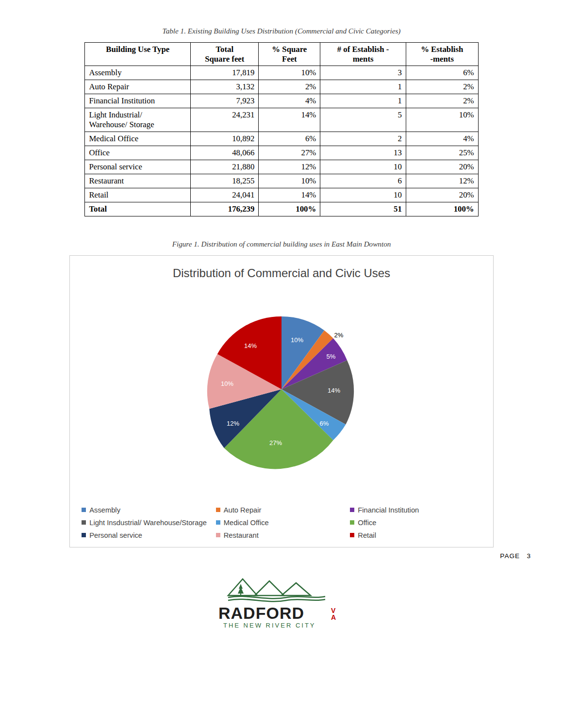Table 1. Existing Building Uses Distribution (Commercial and Civic Categories)
| Building Use Type | Total Square feet | % Square Feet | # of Establish - ments | % Establish -ments |
| --- | --- | --- | --- | --- |
| Assembly | 17,819 | 10% | 3 | 6% |
| Auto Repair | 3,132 | 2% | 1 | 2% |
| Financial Institution | 7,923 | 4% | 1 | 2% |
| Light Industrial/ Warehouse/ Storage | 24,231 | 14% | 5 | 10% |
| Medical Office | 10,892 | 6% | 2 | 4% |
| Office | 48,066 | 27% | 13 | 25% |
| Personal service | 21,880 | 12% | 10 | 20% |
| Restaurant | 18,255 | 10% | 6 | 12% |
| Retail | 24,041 | 14% | 10 | 20% |
| Total | 176,239 | 100% | 51 | 100% |
Figure 1. Distribution of commercial building uses in East Main Downton
Distribution of Commercial and Civic Uses
10% 2% 5% 14% 6% 27% 12% 10% 14%
Assembly
Auto Repair
Financial Institution
Light Insdustrial/ Warehouse/Storage
Medical Office
Office
Personal service
Restaurant
Retail
PAGE 3
RADFORD V A THE NEW RIVER CITY